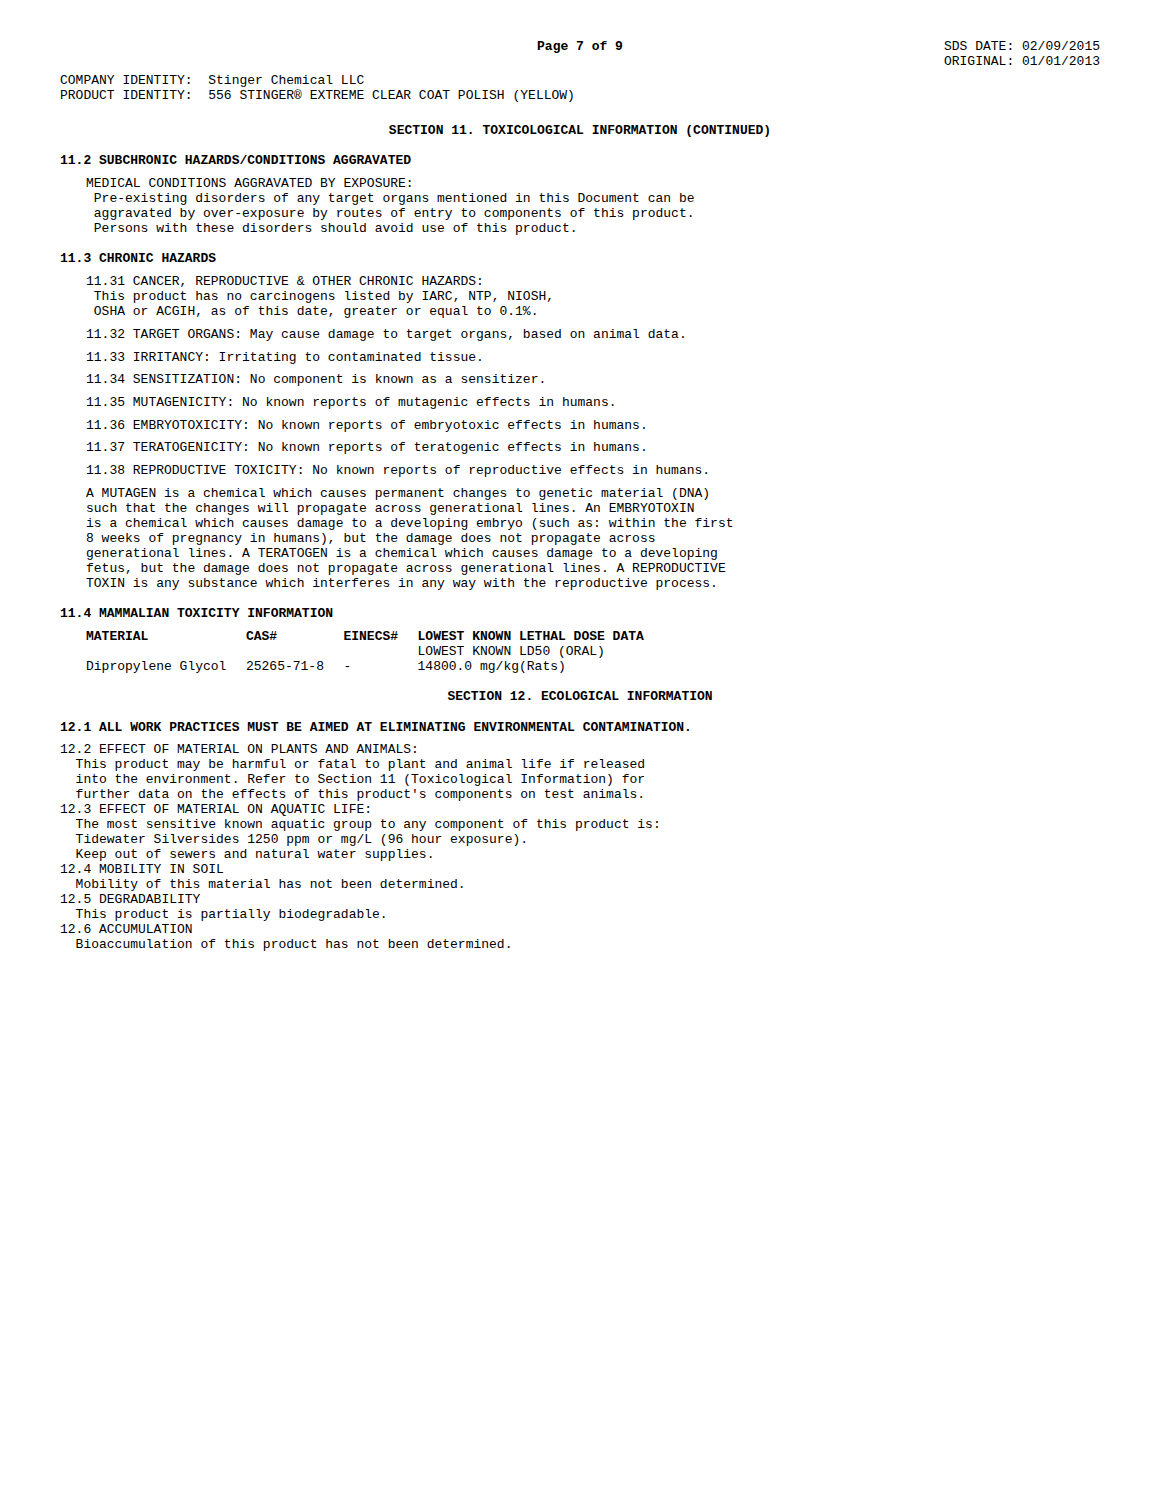Page 7 of 9
SDS DATE: 02/09/2015 ORIGINAL: 01/01/2013
COMPANY IDENTITY: Stinger Chemical LLC PRODUCT IDENTITY: 556 STINGER® EXTREME CLEAR COAT POLISH (YELLOW)
SECTION 11. TOXICOLOGICAL INFORMATION (CONTINUED)
11.2 SUBCHRONIC HAZARDS/CONDITIONS AGGRAVATED
MEDICAL CONDITIONS AGGRAVATED BY EXPOSURE: Pre-existing disorders of any target organs mentioned in this Document can be aggravated by over-exposure by routes of entry to components of this product. Persons with these disorders should avoid use of this product.
11.3 CHRONIC HAZARDS
11.31 CANCER, REPRODUCTIVE & OTHER CHRONIC HAZARDS: This product has no carcinogens listed by IARC, NTP, NIOSH, OSHA or ACGIH, as of this date, greater or equal to 0.1%.
11.32 TARGET ORGANS: May cause damage to target organs, based on animal data.
11.33 IRRITANCY: Irritating to contaminated tissue.
11.34 SENSITIZATION: No component is known as a sensitizer.
11.35 MUTAGENICITY: No known reports of mutagenic effects in humans.
11.36 EMBRYOTOXICITY: No known reports of embryotoxic effects in humans.
11.37 TERATOGENICITY: No known reports of teratogenic effects in humans.
11.38 REPRODUCTIVE TOXICITY: No known reports of reproductive effects in humans.
A MUTAGEN is a chemical which causes permanent changes to genetic material (DNA) such that the changes will propagate across generational lines. An EMBRYOTOXIN is a chemical which causes damage to a developing embryo (such as: within the first 8 weeks of pregnancy in humans), but the damage does not propagate across generational lines. A TERATOGEN is a chemical which causes damage to a developing fetus, but the damage does not propagate across generational lines. A REPRODUCTIVE TOXIN is any substance which interferes in any way with the reproductive process.
11.4 MAMMALIAN TOXICITY INFORMATION
| MATERIAL | CAS# | EINECS# | LOWEST KNOWN LETHAL DOSE DATA |
| --- | --- | --- | --- |
| | | | LOWEST KNOWN LD50 (ORAL) |
| Dipropylene Glycol | 25265-71-8 | - | 14800.0 mg/kg(Rats) |
SECTION 12. ECOLOGICAL INFORMATION
12.1 ALL WORK PRACTICES MUST BE AIMED AT ELIMINATING ENVIRONMENTAL CONTAMINATION.
12.2 EFFECT OF MATERIAL ON PLANTS AND ANIMALS: This product may be harmful or fatal to plant and animal life if released into the environment. Refer to Section 11 (Toxicological Information) for further data on the effects of this product's components on test animals.
12.3 EFFECT OF MATERIAL ON AQUATIC LIFE: The most sensitive known aquatic group to any component of this product is: Tidewater Silversides 1250 ppm or mg/L (96 hour exposure). Keep out of sewers and natural water supplies.
12.4 MOBILITY IN SOIL Mobility of this material has not been determined.
12.5 DEGRADABILITY This product is partially biodegradable.
12.6 ACCUMULATION Bioaccumulation of this product has not been determined.